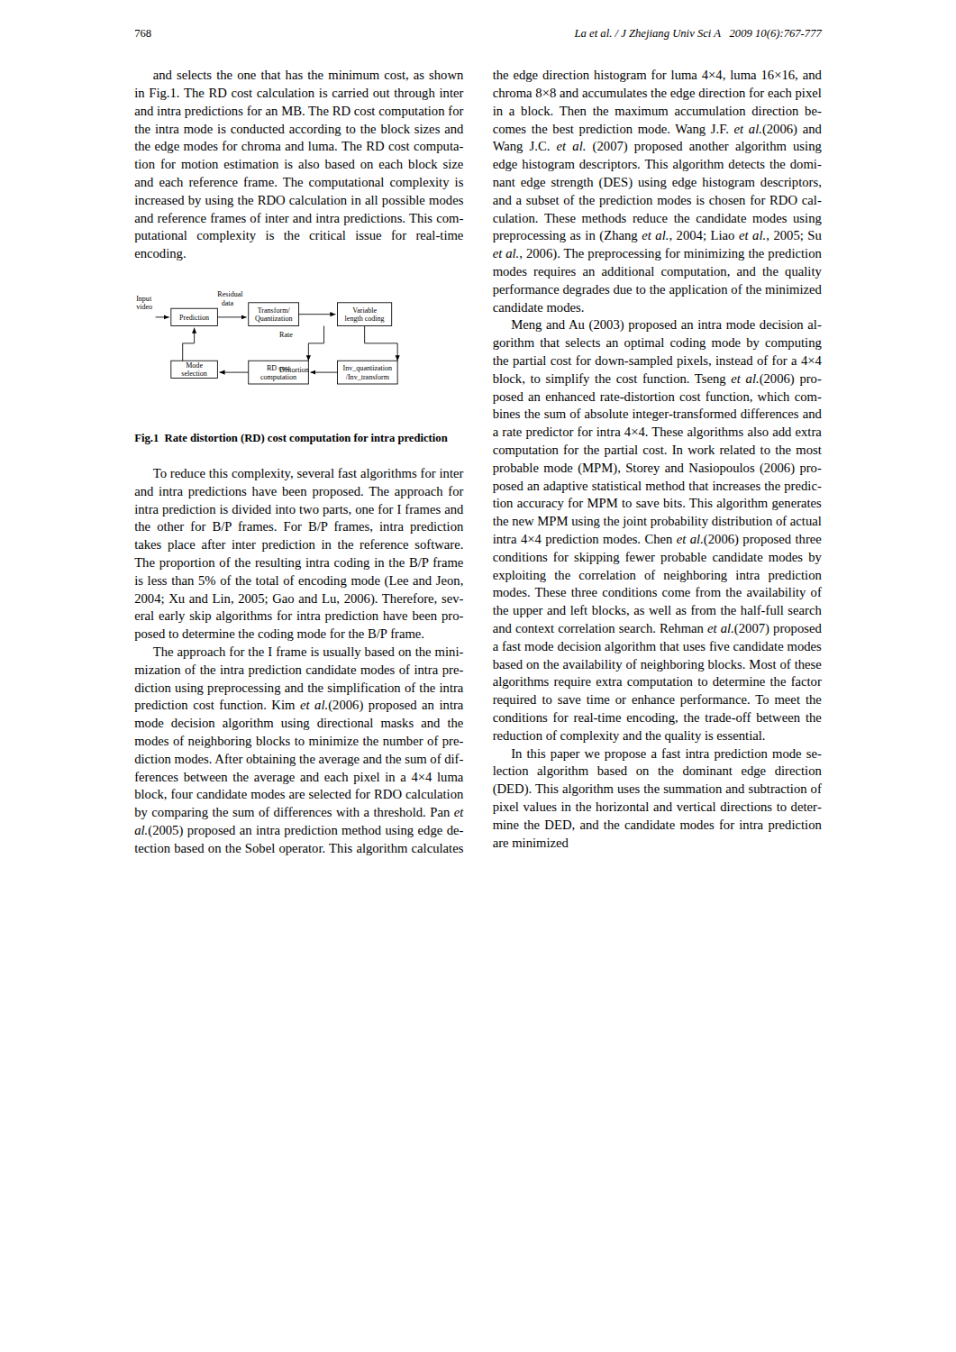768 La et al. / J Zhejiang Univ Sci A 2009 10(6):767-777
and selects the one that has the minimum cost, as shown in Fig.1. The RD cost calculation is carried out through inter and intra predictions for an MB. The RD cost computation for the intra mode is conducted according to the block sizes and the edge modes for chroma and luma. The RD cost computation for motion estimation is also based on each block size and each reference frame. The computational complexity is increased by using the RDO calculation in all possible modes and reference frames of inter and intra predictions. This computational complexity is the critical issue for real-time encoding.
Input video Residual data Rate Distortion Prediction Transform/ Quantization Variable length coding Inv_quantization /Inv_transform RD cost computation Mode selection
Fig.1 Rate distortion (RD) cost computation for intra prediction
To reduce this complexity, several fast algorithms for inter and intra predictions have been proposed. The approach for intra prediction is divided into two parts, one for I frames and the other for B/P frames. For B/P frames, intra prediction takes place after inter prediction in the reference software. The proportion of the resulting intra coding in the B/P frame is less than 5% of the total of encoding mode (Lee and Jeon, 2004; Xu and Lin, 2005; Gao and Lu, 2006). Therefore, several early skip algorithms for intra prediction have been proposed to determine the coding mode for the B/P frame.
The approach for the I frame is usually based on the minimization of the intra prediction candidate modes of intra prediction using preprocessing and the simplification of the intra prediction cost function. Kim et al.(2006) proposed an intra mode decision algorithm using directional masks and the modes of neighboring blocks to minimize the number of prediction modes. After obtaining the average and the sum of differences between the average and each pixel in a 4×4 luma block, four candidate modes are selected for RDO calculation by comparing the sum of differences with a threshold. Pan et al.(2005) proposed an intra prediction method using edge detection based on the Sobel operator. This algorithm calculates the edge direction histogram for luma 4×4, luma 16×16, and chroma 8×8 and accumulates the edge direction for each pixel in a block. Then the maximum accumulation direction becomes the best prediction mode. Wang J.F. et al.(2006) and Wang J.C. et al. (2007) proposed another algorithm using edge histogram descriptors. This algorithm detects the dominant edge strength (DES) using edge histogram descriptors, and a subset of the prediction modes is chosen for RDO calculation. These methods reduce the candidate modes using preprocessing as in (Zhang et al., 2004; Liao et al., 2005; Su et al., 2006). The preprocessing for minimizing the prediction modes requires an additional computation, and the quality performance degrades due to the application of the minimized candidate modes.
Meng and Au (2003) proposed an intra mode decision algorithm that selects an optimal coding mode by computing the partial cost for down-sampled pixels, instead of for a 4×4 block, to simplify the cost function. Tseng et al.(2006) proposed an enhanced rate-distortion cost function, which combines the sum of absolute integer-transformed differences and a rate predictor for intra 4×4. These algorithms also add extra computation for the partial cost. In work related to the most probable mode (MPM), Storey and Nasiopoulos (2006) proposed an adaptive statistical method that increases the prediction accuracy for MPM to save bits. This algorithm generates the new MPM using the joint probability distribution of actual intra 4×4 prediction modes. Chen et al.(2006) proposed three conditions for skipping fewer probable candidate modes by exploiting the correlation of neighboring intra prediction modes. These three conditions come from the availability of the upper and left blocks, as well as from the half-full search and context correlation search. Rehman et al.(2007) proposed a fast mode decision algorithm that uses five candidate modes based on the availability of neighboring blocks. Most of these algorithms require extra computation to determine the factor required to save time or enhance performance. To meet the conditions for real-time encoding, the trade-off between the reduction of complexity and the quality is essential.
In this paper we propose a fast intra prediction mode selection algorithm based on the dominant edge direction (DED). This algorithm uses the summation and subtraction of pixel values in the horizontal and vertical directions to determine the DED, and the candidate modes for intra prediction are minimized